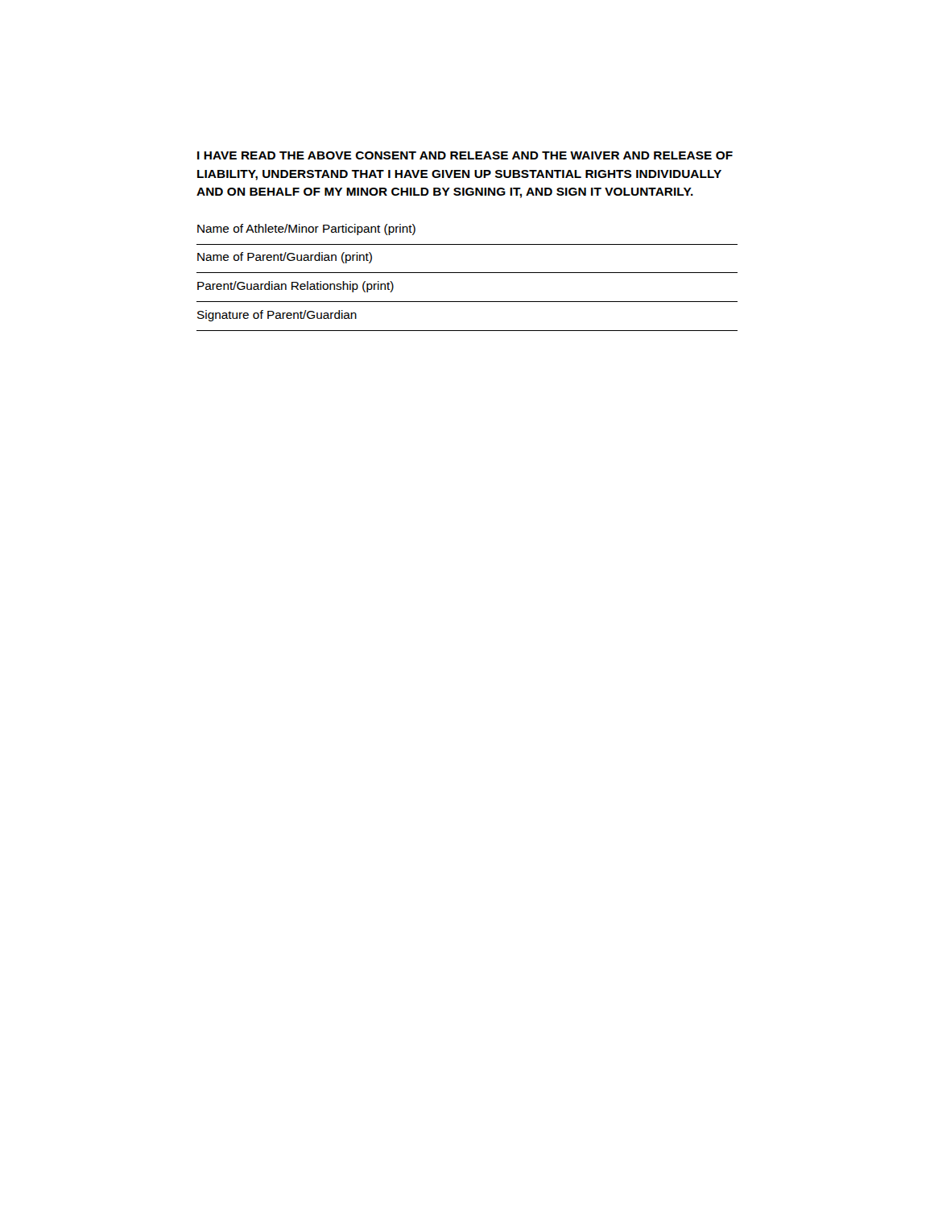I HAVE READ THE ABOVE CONSENT AND RELEASE AND THE WAIVER AND RELEASE OF LIABILITY, UNDERSTAND THAT I HAVE GIVEN UP SUBSTANTIAL RIGHTS INDIVIDUALLY AND ON BEHALF OF MY MINOR CHILD BY SIGNING IT, AND SIGN IT VOLUNTARILY.
Name of Athlete/Minor Participant (print)
Name of Parent/Guardian (print)
Parent/Guardian Relationship (print)
Signature of Parent/Guardian